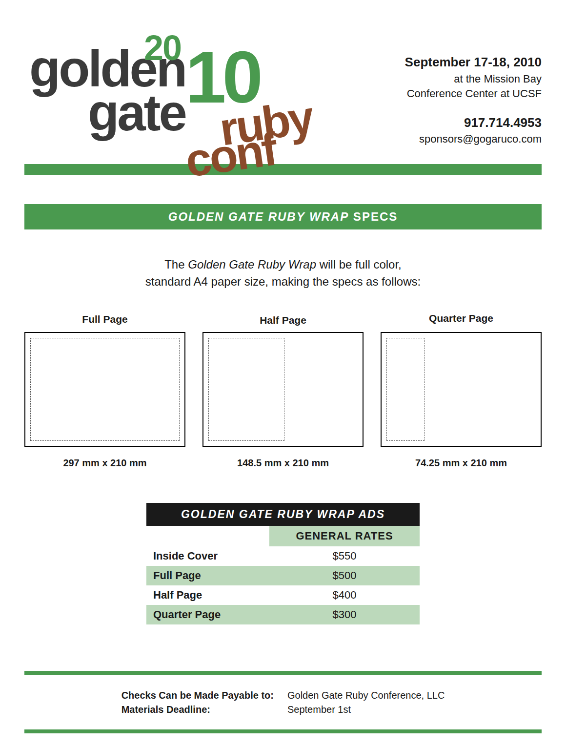golden gate 20 10 ruby conf
September 17-18, 2010
at the Mission Bay
Conference Center at UCSF
917.714.4953
sponsors@gogaruco.com
GOLDEN GATE RUBY WRAP SPECS
The Golden Gate Ruby Wrap will be full color,
standard A4 paper size, making the specs as follows:
Full Page
297 mm x 210 mm
Half Page
148.5 mm x 210 mm
Quarter Page
74.25 mm x 210 mm
GOLDEN GATE RUBY WRAP ADS
| | GENERAL RATES |
| --- | --- |
| Inside Cover | $550 |
| Full Page | $500 |
| Half Page | $400 |
| Quarter Page | $300 |
| Checks Can be Made Payable to: | Golden Gate Ruby Conference, LLC |
| Materials Deadline: | September 1st |